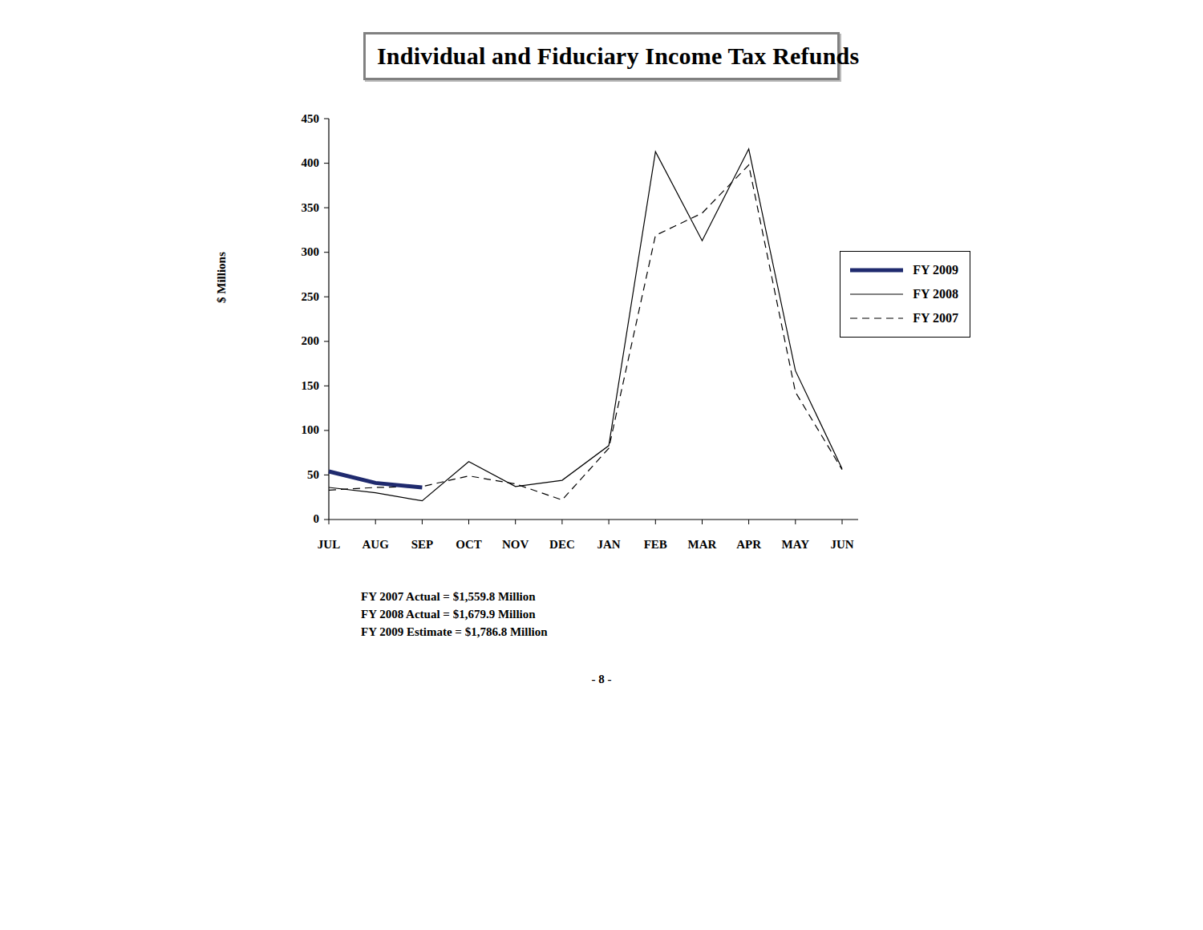Individual and Fiduciary Income Tax Refunds
$ Millions
| | FY 2009 |
| | FY 2008 |
| | FY 2007 |
Plot geometry: x: JUL=70, step=58.18 (12 points -> last JUN=710) y: 0 -> 520 ; 450 -> 20 (scale: 500px for 450 units) 450 400 350 300 250 200 150 100 50 0 JUL AUG SEP OCT NOV DEC JAN FEB MAR APR MAY JUN
FY 2007 Actual = $1,559.8 Million
FY 2008 Actual = $1,679.9 Million
FY 2009 Estimate = $1,786.8 Million
- 8 -